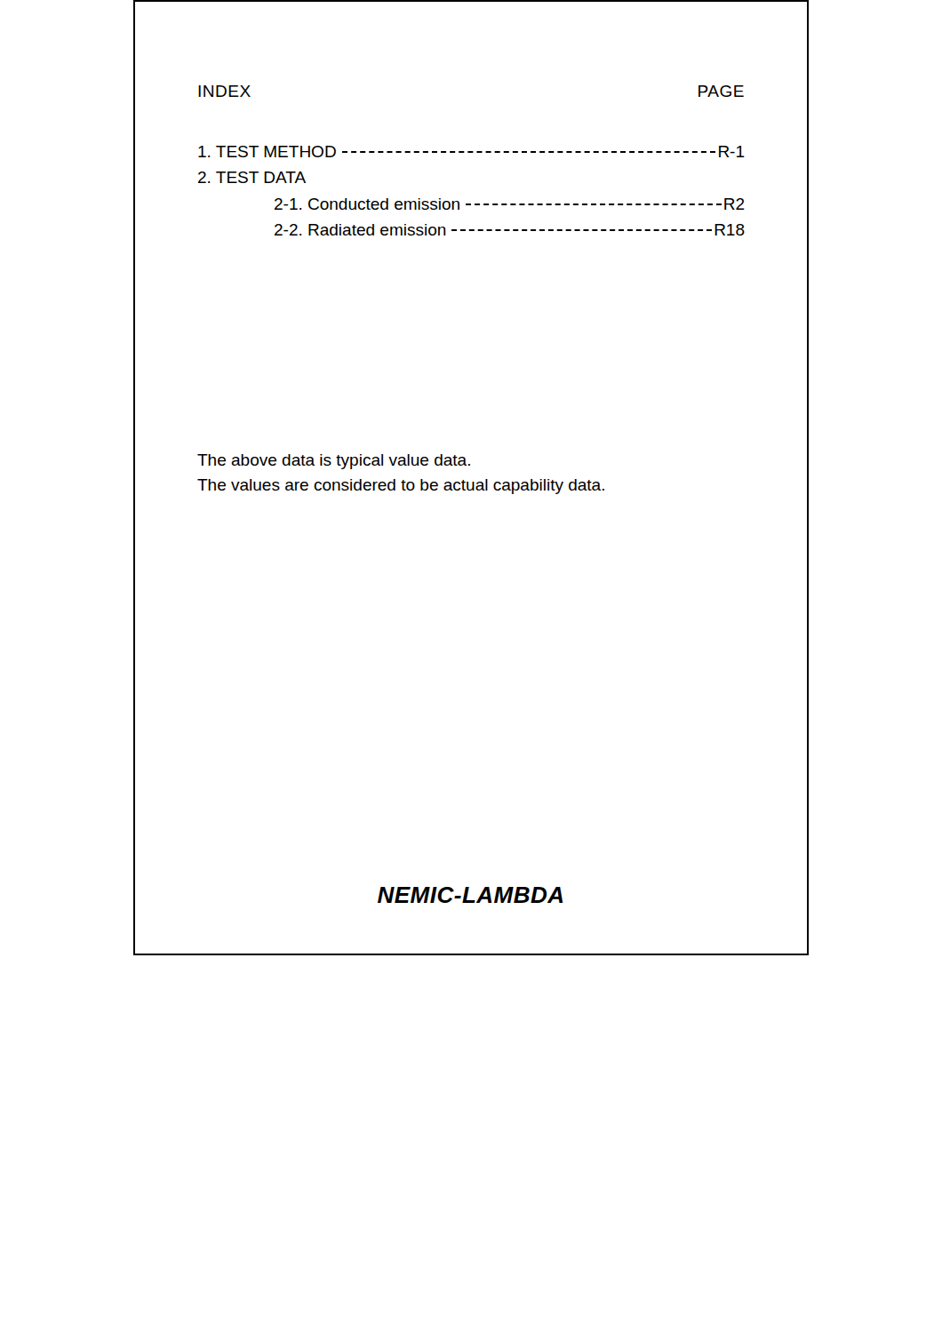INDEX PAGE
1. TEST METHOD R-1
2. TEST DATA
2-1. Conducted emission R2
2-2. Radiated emission R18
The above data is typical value data.
The values are considered to be actual capability data.
NEMIC-LAMBDA